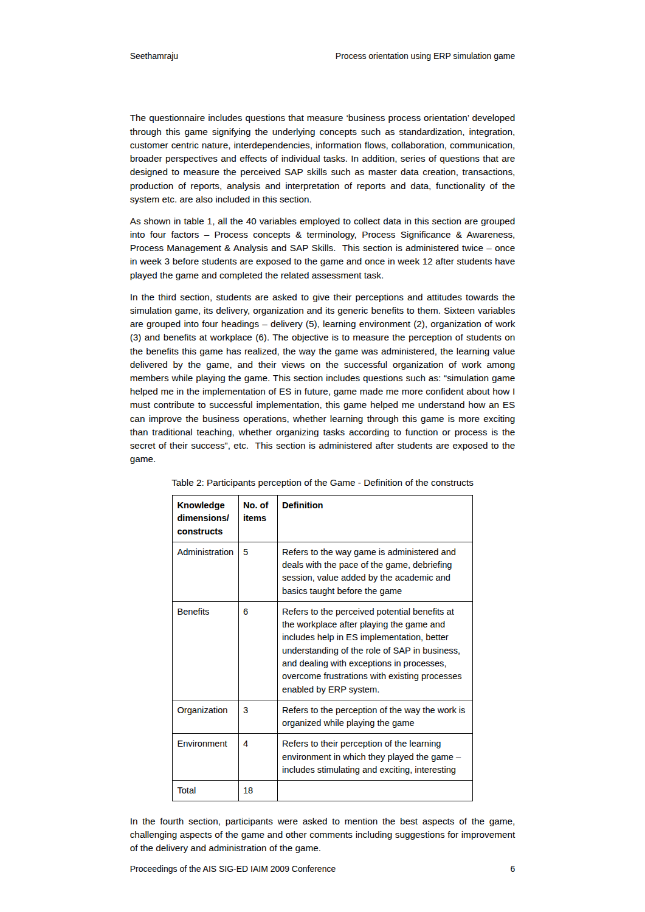Seethamraju
Process orientation using ERP simulation game
The questionnaire includes questions that measure ‘business process orientation’ developed through this game signifying the underlying concepts such as standardization, integration, customer centric nature, interdependencies, information flows, collaboration, communication, broader perspectives and effects of individual tasks. In addition, series of questions that are designed to measure the perceived SAP skills such as master data creation, transactions, production of reports, analysis and interpretation of reports and data, functionality of the system etc. are also included in this section.
As shown in table 1, all the 40 variables employed to collect data in this section are grouped into four factors – Process concepts & terminology, Process Significance & Awareness, Process Management & Analysis and SAP Skills. This section is administered twice – once in week 3 before students are exposed to the game and once in week 12 after students have played the game and completed the related assessment task.
In the third section, students are asked to give their perceptions and attitudes towards the simulation game, its delivery, organization and its generic benefits to them. Sixteen variables are grouped into four headings – delivery (5), learning environment (2), organization of work (3) and benefits at workplace (6). The objective is to measure the perception of students on the benefits this game has realized, the way the game was administered, the learning value delivered by the game, and their views on the successful organization of work among members while playing the game. This section includes questions such as: “simulation game helped me in the implementation of ES in future, game made me more confident about how I must contribute to successful implementation, this game helped me understand how an ES can improve the business operations, whether learning through this game is more exciting than traditional teaching, whether organizing tasks according to function or process is the secret of their success”, etc. This section is administered after students are exposed to the game.
Table 2: Participants perception of the Game - Definition of the constructs
| Knowledge dimensions/ constructs | No. of items | Definition |
| --- | --- | --- |
| Administration | 5 | Refers to the way game is administered and deals with the pace of the game, debriefing session, value added by the academic and basics taught before the game |
| Benefits | 6 | Refers to the perceived potential benefits at the workplace after playing the game and includes help in ES implementation, better understanding of the role of SAP in business, and dealing with exceptions in processes, overcome frustrations with existing processes enabled by ERP system. |
| Organization | 3 | Refers to the perception of the way the work is organized while playing the game |
| Environment | 4 | Refers to their perception of the learning environment in which they played the game – includes stimulating and exciting, interesting |
| Total | 18 | |
In the fourth section, participants were asked to mention the best aspects of the game, challenging aspects of the game and other comments including suggestions for improvement of the delivery and administration of the game.
Proceedings of the AIS SIG-ED IAIM 2009 Conference
6